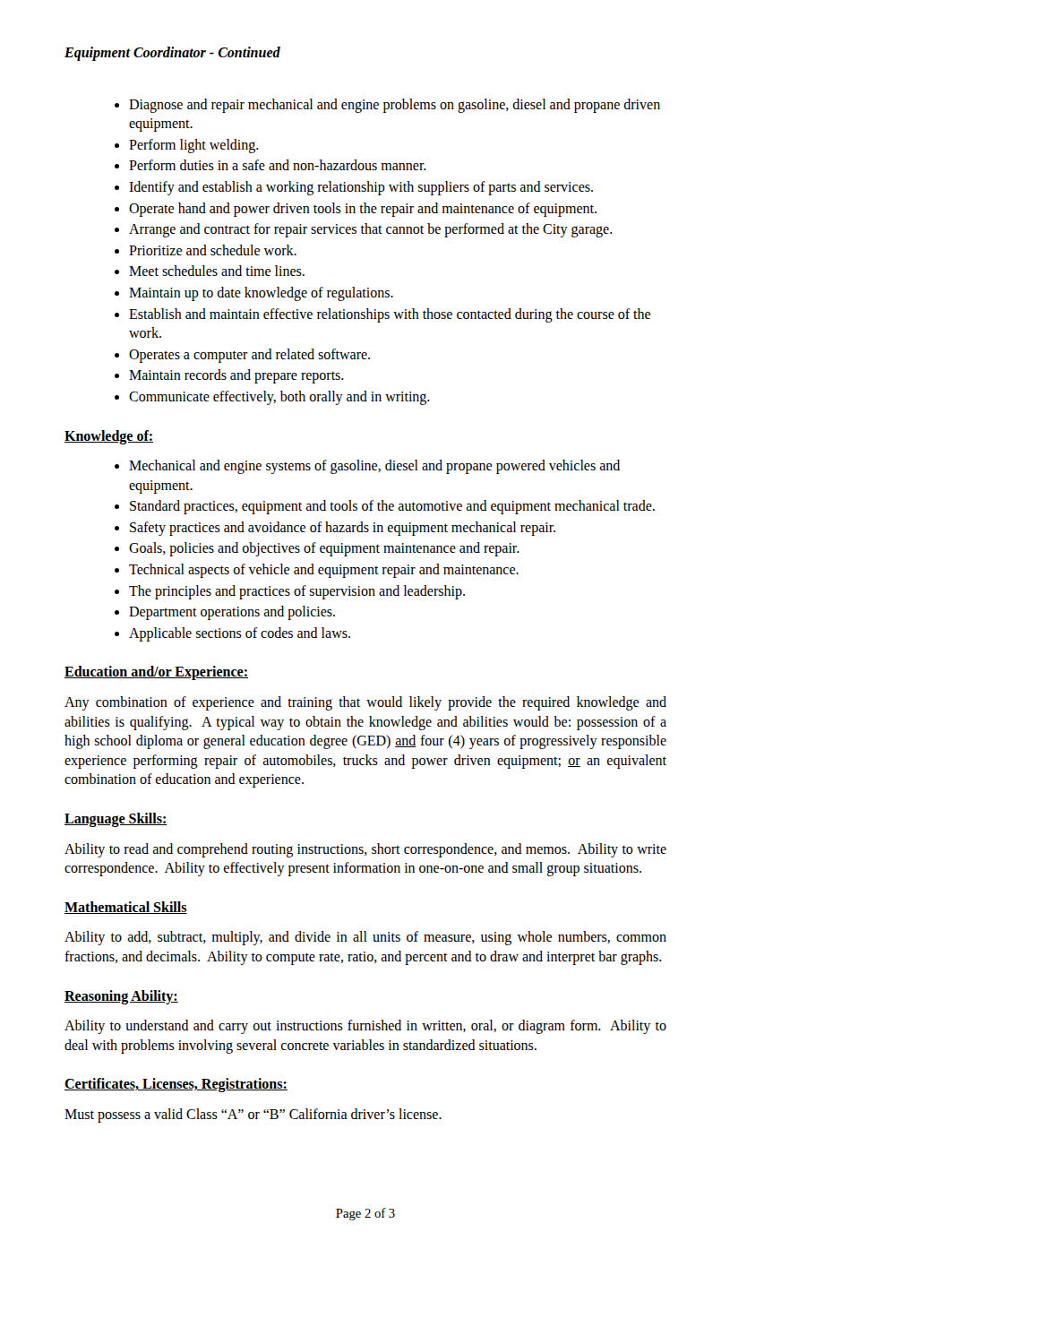Equipment Coordinator - Continued
Diagnose and repair mechanical and engine problems on gasoline, diesel and propane driven equipment.
Perform light welding.
Perform duties in a safe and non-hazardous manner.
Identify and establish a working relationship with suppliers of parts and services.
Operate hand and power driven tools in the repair and maintenance of equipment.
Arrange and contract for repair services that cannot be performed at the City garage.
Prioritize and schedule work.
Meet schedules and time lines.
Maintain up to date knowledge of regulations.
Establish and maintain effective relationships with those contacted during the course of the work.
Operates a computer and related software.
Maintain records and prepare reports.
Communicate effectively, both orally and in writing.
Knowledge of:
Mechanical and engine systems of gasoline, diesel and propane powered vehicles and equipment.
Standard practices, equipment and tools of the automotive and equipment mechanical trade.
Safety practices and avoidance of hazards in equipment mechanical repair.
Goals, policies and objectives of equipment maintenance and repair.
Technical aspects of vehicle and equipment repair and maintenance.
The principles and practices of supervision and leadership.
Department operations and policies.
Applicable sections of codes and laws.
Education and/or Experience:
Any combination of experience and training that would likely provide the required knowledge and abilities is qualifying. A typical way to obtain the knowledge and abilities would be: possession of a high school diploma or general education degree (GED) and four (4) years of progressively responsible experience performing repair of automobiles, trucks and power driven equipment; or an equivalent combination of education and experience.
Language Skills:
Ability to read and comprehend routing instructions, short correspondence, and memos. Ability to write correspondence. Ability to effectively present information in one-on-one and small group situations.
Mathematical Skills
Ability to add, subtract, multiply, and divide in all units of measure, using whole numbers, common fractions, and decimals. Ability to compute rate, ratio, and percent and to draw and interpret bar graphs.
Reasoning Ability:
Ability to understand and carry out instructions furnished in written, oral, or diagram form. Ability to deal with problems involving several concrete variables in standardized situations.
Certificates, Licenses, Registrations:
Must possess a valid Class “A” or “B” California driver’s license.
Page 2 of 3